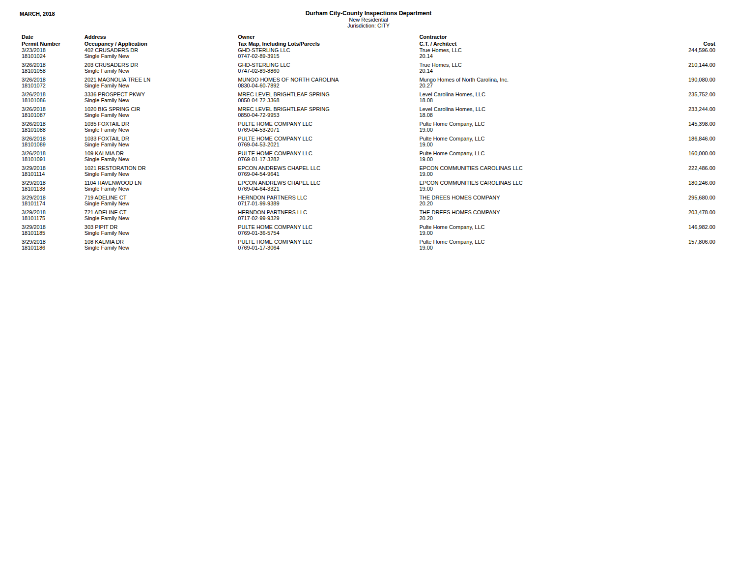MARCH, 2018
Durham City-County Inspections Department
New Residential
Jurisdiction: CITY
| Date | Address | Owner | Contractor | |
| --- | --- | --- | --- | --- |
| Permit Number | Occupancy / Application | Tax Map, Including Lots/Parcels | C.T. / Architect | Cost |
| 3/23/2018 | 402 CRUSADERS DR | GHD-STERLING LLC | True Homes, LLC | 244,596.00 |
| 18101024 | Single Family New | 0747-02-89-3915 | 20.14 | |
| 3/26/2018 | 203 CRUSADERS DR | GHD-STERLING LLC | True Homes, LLC | 210,144.00 |
| 18101058 | Single Family New | 0747-02-89-8860 | 20.14 | |
| 3/26/2018 | 2021 MAGNOLIA TREE LN | MUNGO HOMES OF NORTH CAROLINA | Mungo Homes of North Carolina, Inc. | 190,080.00 |
| 18101072 | Single Family New | 0830-04-60-7892 | 20.27 | |
| 3/26/2018 | 3336 PROSPECT PKWY | MREC LEVEL BRIGHTLEAF SPRING | Level Carolina Homes, LLC | 235,752.00 |
| 18101086 | Single Family New | 0850-04-72-3368 | 18.08 | |
| 3/26/2018 | 1020 BIG SPRING CIR | MREC LEVEL BRIGHTLEAF SPRING | Level Carolina Homes, LLC | 233,244.00 |
| 18101087 | Single Family New | 0850-04-72-9953 | 18.08 | |
| 3/26/2018 | 1035 FOXTAIL DR | PULTE HOME COMPANY LLC | Pulte Home Company, LLC | 145,398.00 |
| 18101088 | Single Family New | 0769-04-53-2071 | 19.00 | |
| 3/26/2018 | 1033 FOXTAIL DR | PULTE HOME COMPANY LLC | Pulte Home Company, LLC | 186,846.00 |
| 18101089 | Single Family New | 0769-04-53-2021 | 19.00 | |
| 3/26/2018 | 109 KALMIA DR | PULTE HOME COMPANY LLC | Pulte Home Company, LLC | 160,000.00 |
| 18101091 | Single Family New | 0769-01-17-3282 | 19.00 | |
| 3/29/2018 | 1021 RESTORATION DR | EPCON ANDREWS CHAPEL LLC | EPCON COMMUNITIES CAROLINAS LLC | 222,486.00 |
| 18101114 | Single Family New | 0769-04-54-9641 | 19.00 | |
| 3/29/2018 | 1104 HAVENWOOD LN | EPCON ANDREWS CHAPEL LLC | EPCON COMMUNITIES CAROLINAS LLC | 180,246.00 |
| 18101138 | Single Family New | 0769-04-64-3321 | 19.00 | |
| 3/29/2018 | 719 ADELINE CT | HERNDON PARTNERS LLC | THE DREES HOMES COMPANY | 295,680.00 |
| 18101174 | Single Family New | 0717-01-99-9389 | 20.20 | |
| 3/29/2018 | 721 ADELINE CT | HERNDON PARTNERS LLC | THE DREES HOMES COMPANY | 203,478.00 |
| 18101175 | Single Family New | 0717-02-99-9329 | 20.20 | |
| 3/29/2018 | 303 PIPIT DR | PULTE HOME COMPANY LLC | Pulte Home Company, LLC | 146,982.00 |
| 18101185 | Single Family New | 0769-01-36-5754 | 19.00 | |
| 3/29/2018 | 108 KALMIA DR | PULTE HOME COMPANY LLC | Pulte Home Company, LLC | 157,806.00 |
| 18101186 | Single Family New | 0769-01-17-3064 | 19.00 | |